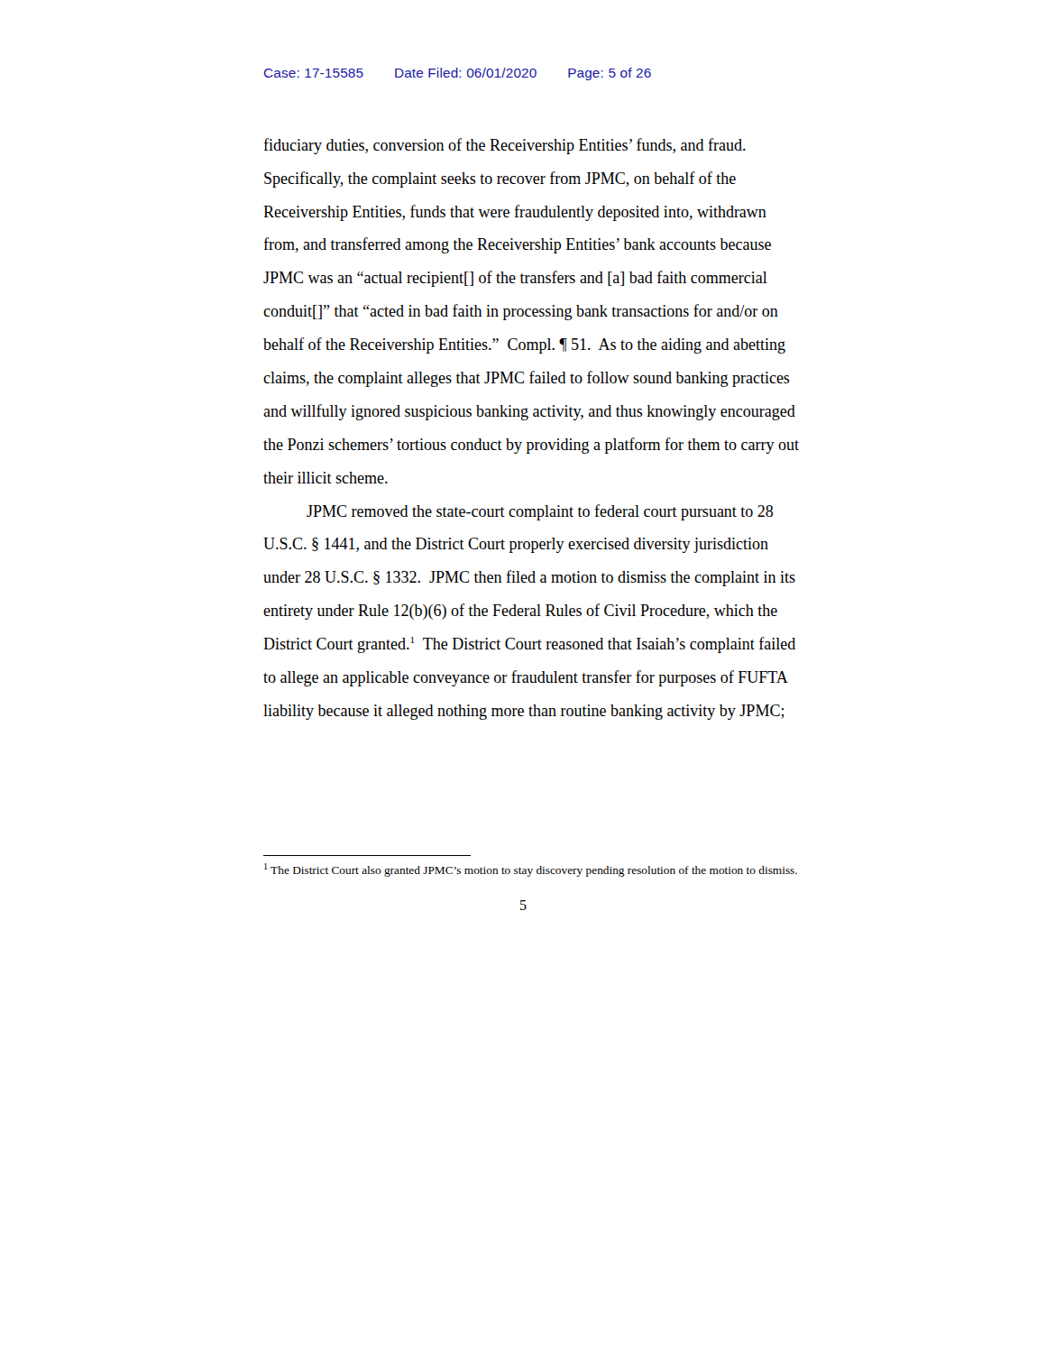Case: 17-15585 Date Filed: 06/01/2020 Page: 5 of 26
fiduciary duties, conversion of the Receivership Entities’ funds, and fraud. Specifically, the complaint seeks to recover from JPMC, on behalf of the Receivership Entities, funds that were fraudulently deposited into, withdrawn from, and transferred among the Receivership Entities’ bank accounts because JPMC was an “actual recipient[] of the transfers and [a] bad faith commercial conduit[]” that “acted in bad faith in processing bank transactions for and/or on behalf of the Receivership Entities.” Compl. ¶ 51. As to the aiding and abetting claims, the complaint alleges that JPMC failed to follow sound banking practices and willfully ignored suspicious banking activity, and thus knowingly encouraged the Ponzi schemers’ tortious conduct by providing a platform for them to carry out their illicit scheme.
JPMC removed the state-court complaint to federal court pursuant to 28 U.S.C. § 1441, and the District Court properly exercised diversity jurisdiction under 28 U.S.C. § 1332. JPMC then filed a motion to dismiss the complaint in its entirety under Rule 12(b)(6) of the Federal Rules of Civil Procedure, which the District Court granted.1 The District Court reasoned that Isaiah’s complaint failed to allege an applicable conveyance or fraudulent transfer for purposes of FUFTA liability because it alleged nothing more than routine banking activity by JPMC;
1 The District Court also granted JPMC’s motion to stay discovery pending resolution of the motion to dismiss.
5